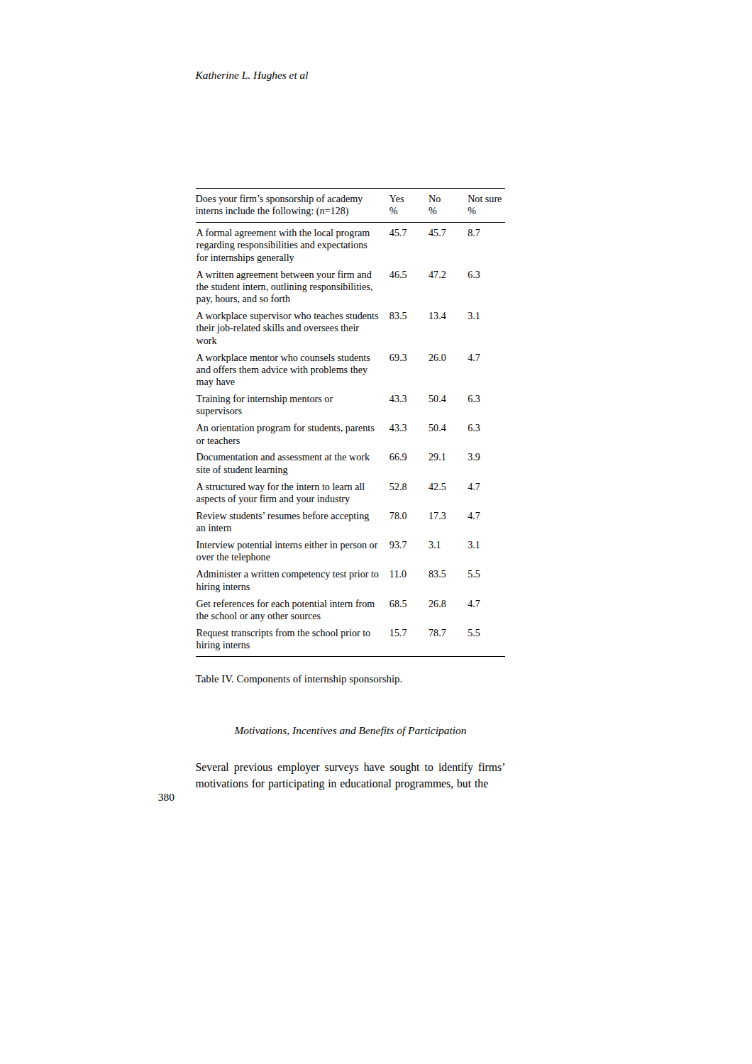Katherine L. Hughes et al
| Does your firm’s sponsorship of academy interns include the following: ( n =128) | Yes % | No % | Not sure % |
| --- | --- | --- | --- |
| A formal agreement with the local program regarding responsibilities and expectations for internships generally | 45.7 | 45.7 | 8.7 |
| A written agreement between your firm and the student intern, outlining responsibilities, pay, hours, and so forth | 46.5 | 47.2 | 6.3 |
| A workplace supervisor who teaches students their job-related skills and oversees their work | 83.5 | 13.4 | 3.1 |
| A workplace mentor who counsels students and offers them advice with problems they may have | 69.3 | 26.0 | 4.7 |
| Training for internship mentors or supervisors | 43.3 | 50.4 | 6.3 |
| An orientation program for students, parents or teachers | 43.3 | 50.4 | 6.3 |
| Documentation and assessment at the work site of student learning | 66.9 | 29.1 | 3.9 |
| A structured way for the intern to learn all aspects of your firm and your industry | 52.8 | 42.5 | 4.7 |
| Review students’ resumes before accepting an intern | 78.0 | 17.3 | 4.7 |
| Interview potential interns either in person or over the telephone | 93.7 | 3.1 | 3.1 |
| Administer a written competency test prior to hiring interns | 11.0 | 83.5 | 5.5 |
| Get references for each potential intern from the school or any other sources | 68.5 | 26.8 | 4.7 |
| Request transcripts from the school prior to hiring interns | 15.7 | 78.7 | 5.5 |
Table IV. Components of internship sponsorship.
Motivations, Incentives and Benefits of Participation
Several previous employer surveys have sought to identify firms’ motivations for participating in educational programmes, but the
380